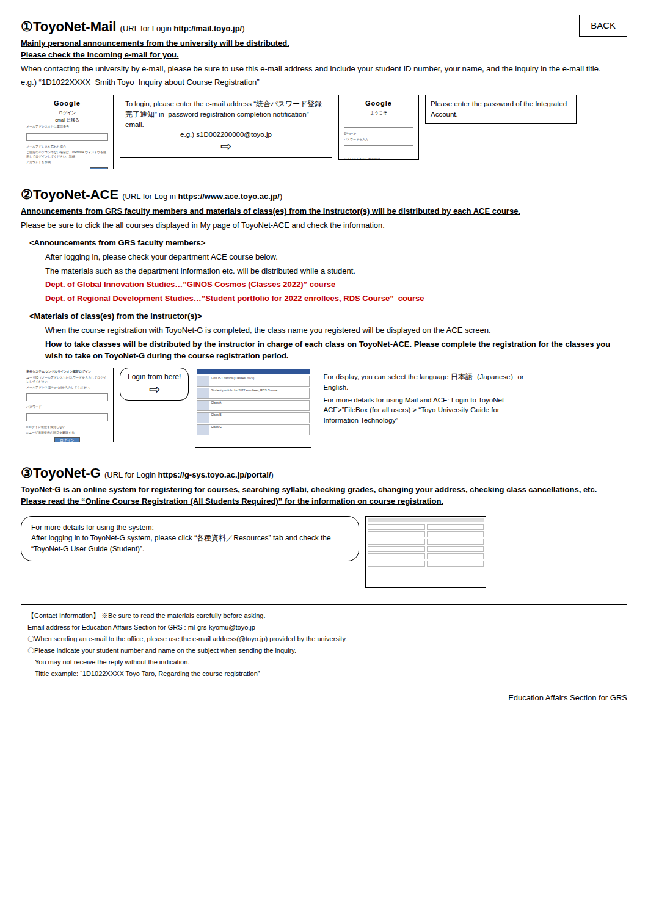BACK
①ToyoNet-Mail (URL for Login http://mail.toyo.jp/)
Mainly personal announcements from the university will be distributed. Please check the incoming e-mail for you.
When contacting the university by e-mail, please be sure to use this e-mail address and include your student ID number, your name, and the inquiry in the e-mail title.
e.g.) “1D1022XXXX Smith Toyo Inquiry about Course Registration”
Google
ログイン
email に移る
メールアドレスまたは電話番号
メールアドレスを忘れた場合
ご自分のパソコンでない場合は、InPrivate ウィンドウを使用してログインしてください。詳細
アカウントを作成
次へ
To login, please enter the e-mail address “統合パスワード登録完了通知” in password registration completion notification” email.
e.g.) s1D002200000@toyo.jp
⇨
Google
ようこそ
@toyo.jp
パスワードを入力
パスワードをお忘れの場合
次へ
Please enter the password of the Integrated Account.
②ToyoNet-ACE (URL for Log in https://www.ace.toyo.ac.jp/)
Announcements from GRS faculty members and materials of class(es) from the instructor(s) will be distributed by each ACE course.
Please be sure to click the all courses displayed in My page of ToyoNet-ACE and check the information.
<Announcements from GRS faculty members>
After logging in, please check your department ACE course below.
The materials such as the department information etc. will be distributed while a student.
Dept. of Global Innovation Studies…”GINOS Cosmos (Classes 2022)” course
Dept. of Regional Development Studies…”Student portfolio for 2022 enrollees, RDS Course” course
<Materials of class(es) from the instructor(s)>
When the course registration with ToyoNet-G is completed, the class name you registered will be displayed on the ACE screen.
How to take classes will be distributed by the instructor in charge of each class on ToyoNet-ACE. Please complete the registration for the classes you wish to take on ToyoNet-G during the course registration period.
学外システム シングルサインオン認証ログイン
ユーザID（メールアドレス）/パスワードを入力してログインしてください
メールアドレス(@toyo.jp)を入力してください。
パスワード
□ ログイン状態を保持しない
□ ユーザ情報提供の同意を解除する
ログイン
Login from here!
⇨
GINOS Cosmos (Classes 2022)
Student portfolio for 2022 enrollees, RDS Course
Class A
Class B
Class C
For display, you can select the language 日本語（Japanese）or English.
For more details for using Mail and ACE: Login to ToyoNet-ACE>”FileBox (for all users) > “Toyo University Guide for Information Technology”
③ToyoNet-G (URL for Login https://g-sys.toyo.ac.jp/portal/)
ToyoNet-G is an online system for registering for courses, searching syllabi, checking grades, changing your address, checking class cancellations, etc. Please read the “Online Course Registration (All Students Required)” for the information on course registration.
For more details for using the system:
After logging in to ToyoNet-G system, please click “各種資料／Resources” tab and check the “ToyoNet-G User Guide (Student)”.
【Contact Information】 ※Be sure to read the materials carefully before asking.
Email address for Education Affairs Section for GRS : ml-grs-kyomu@toyo.jp
〇When sending an e-mail to the office, please use the e-mail address(@toyo.jp) provided by the university.
〇Please indicate your student number and name on the subject when sending the inquiry.
You may not receive the reply without the indication.
Tittle example: “1D1022XXXX Toyo Taro, Regarding the course registration”
Education Affairs Section for GRS